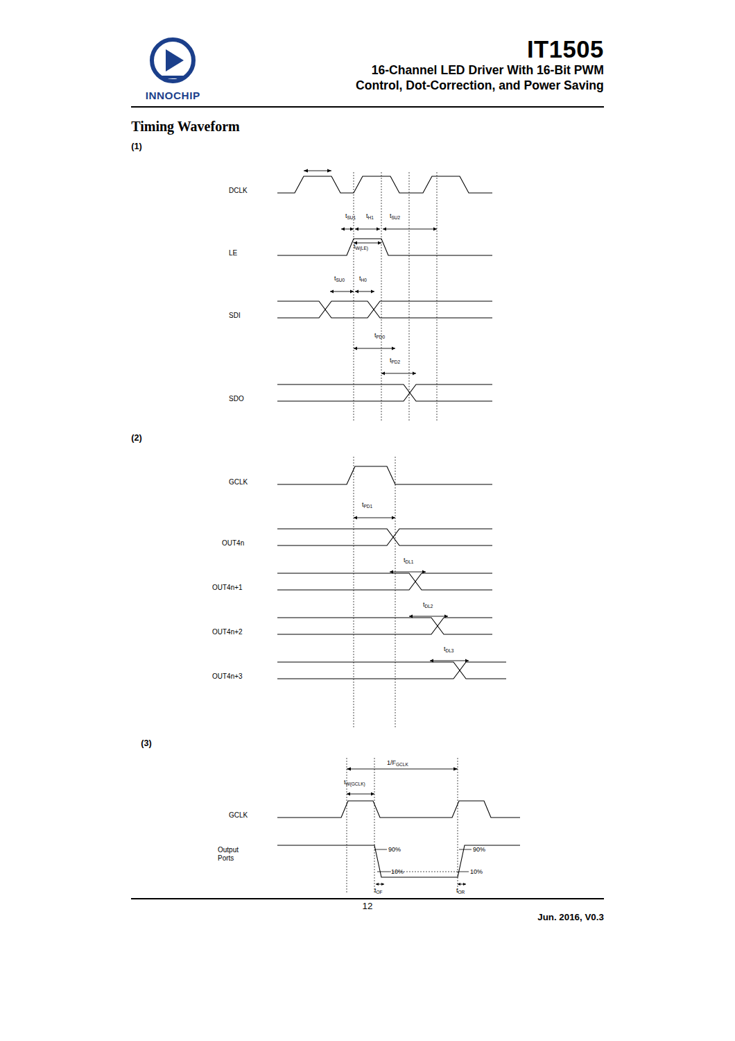INNOCHIP
IT1505
16-Channel LED Driver With 16-Bit PWM
Control, Dot-Correction, and Power Saving
Timing Waveform
(1)
DCLK tSU1 tH1 tSU2 LE tW(LE) tSU0 tH0 SDI tPD0 tPD2 SDO
(2)
GCLK tPD1 OUT4n tDL1 OUT4n+1 tDL2 OUT4n+2 tDL3 OUT4n+3
(3)
1/FGCLK tW(GCLK) GCLK Output Ports 90% 10% 90% 10% tOF tOR
12 Jun. 2016, V0.3